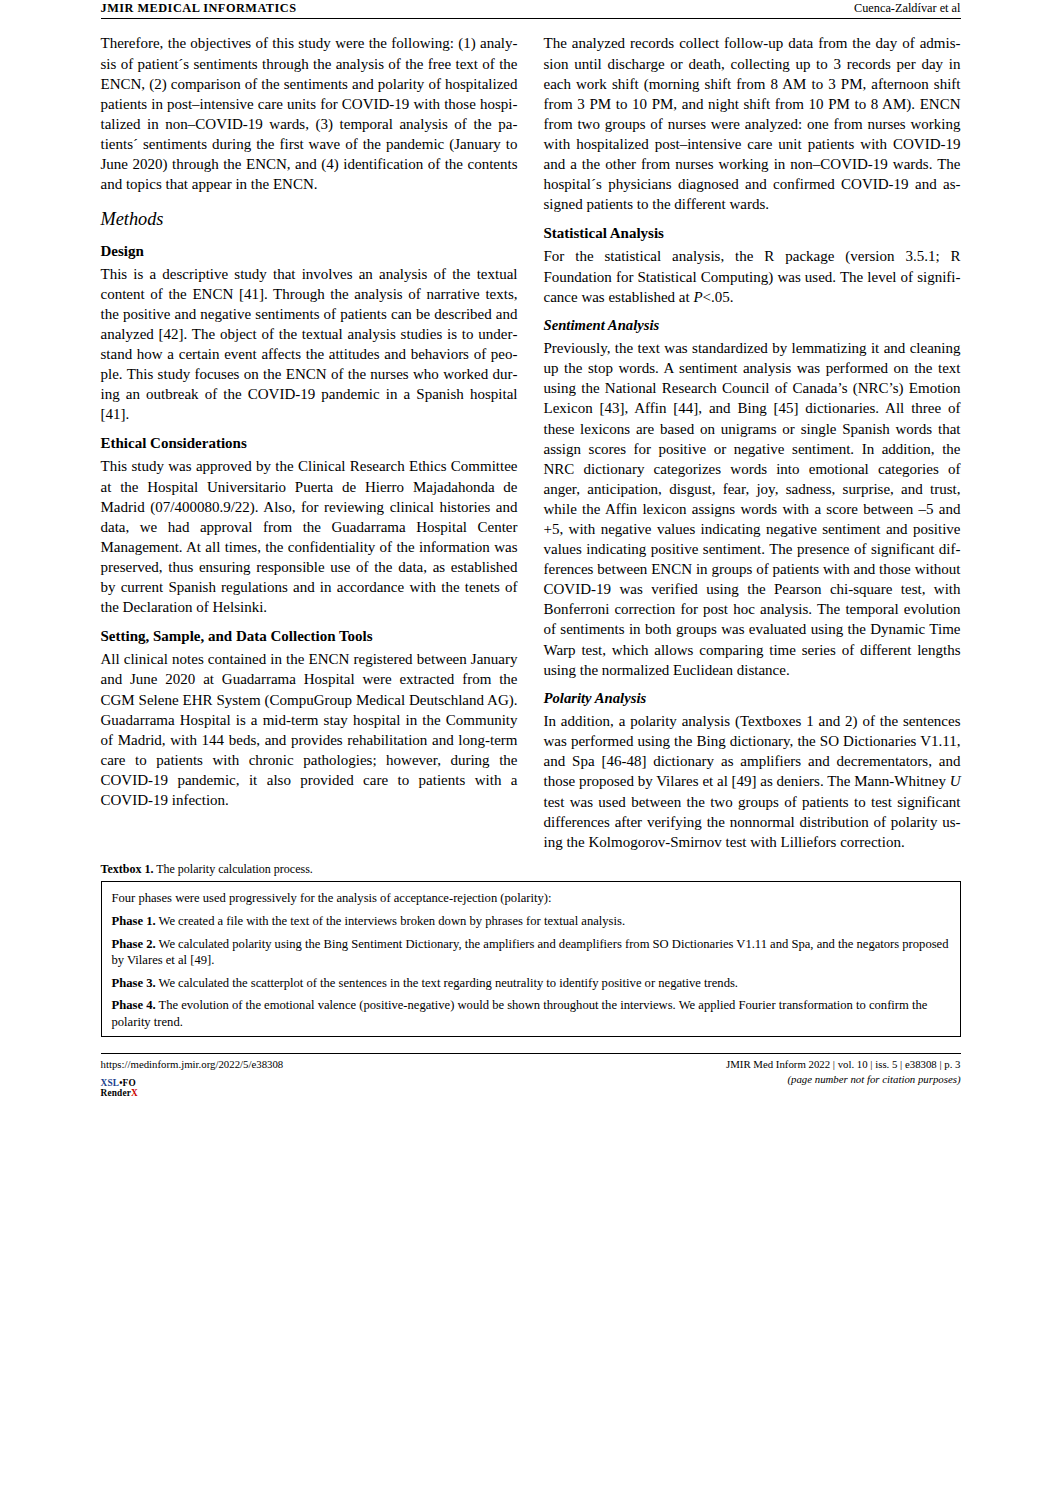JMIR MEDICAL INFORMATICS
Cuenca-Zaldívar et al
Therefore, the objectives of this study were the following: (1) analysis of patient´s sentiments through the analysis of the free text of the ENCN, (2) comparison of the sentiments and polarity of hospitalized patients in post–intensive care units for COVID-19 with those hospitalized in non–COVID-19 wards, (3) temporal analysis of the patients´ sentiments during the first wave of the pandemic (January to June 2020) through the ENCN, and (4) identification of the contents and topics that appear in the ENCN.
Methods
Design
This is a descriptive study that involves an analysis of the textual content of the ENCN [41]. Through the analysis of narrative texts, the positive and negative sentiments of patients can be described and analyzed [42]. The object of the textual analysis studies is to understand how a certain event affects the attitudes and behaviors of people. This study focuses on the ENCN of the nurses who worked during an outbreak of the COVID-19 pandemic in a Spanish hospital [41].
Ethical Considerations
This study was approved by the Clinical Research Ethics Committee at the Hospital Universitario Puerta de Hierro Majadahonda de Madrid (07/400080.9/22). Also, for reviewing clinical histories and data, we had approval from the Guadarrama Hospital Center Management. At all times, the confidentiality of the information was preserved, thus ensuring responsible use of the data, as established by current Spanish regulations and in accordance with the tenets of the Declaration of Helsinki.
Setting, Sample, and Data Collection Tools
All clinical notes contained in the ENCN registered between January and June 2020 at Guadarrama Hospital were extracted from the CGM Selene EHR System (CompuGroup Medical Deutschland AG). Guadarrama Hospital is a mid-term stay hospital in the Community of Madrid, with 144 beds, and provides rehabilitation and long-term care to patients with chronic pathologies; however, during the COVID-19 pandemic, it also provided care to patients with a COVID-19 infection.
The analyzed records collect follow-up data from the day of admission until discharge or death, collecting up to 3 records per day in each work shift (morning shift from 8 AM to 3 PM, afternoon shift from 3 PM to 10 PM, and night shift from 10 PM to 8 AM). ENCN from two groups of nurses were analyzed: one from nurses working with hospitalized post–intensive care unit patients with COVID-19 and a the other from nurses working in non–COVID-19 wards. The hospital´s physicians diagnosed and confirmed COVID-19 and assigned patients to the different wards.
Statistical Analysis
For the statistical analysis, the R package (version 3.5.1; R Foundation for Statistical Computing) was used. The level of significance was established at P<.05.
Sentiment Analysis
Previously, the text was standardized by lemmatizing it and cleaning up the stop words. A sentiment analysis was performed on the text using the National Research Council of Canada’s (NRC’s) Emotion Lexicon [43], Affin [44], and Bing [45] dictionaries. All three of these lexicons are based on unigrams or single Spanish words that assign scores for positive or negative sentiment. In addition, the NRC dictionary categorizes words into emotional categories of anger, anticipation, disgust, fear, joy, sadness, surprise, and trust, while the Affin lexicon assigns words with a score between –5 and +5, with negative values indicating negative sentiment and positive values indicating positive sentiment. The presence of significant differences between ENCN in groups of patients with and those without COVID-19 was verified using the Pearson chi-square test, with Bonferroni correction for post hoc analysis. The temporal evolution of sentiments in both groups was evaluated using the Dynamic Time Warp test, which allows comparing time series of different lengths using the normalized Euclidean distance.
Polarity Analysis
In addition, a polarity analysis (Textboxes 1 and 2) of the sentences was performed using the Bing dictionary, the SO Dictionaries V1.11, and Spa [46-48] dictionary as amplifiers and decrementators, and those proposed by Vilares et al [49] as deniers. The Mann-Whitney U test was used between the two groups of patients to test significant differences after verifying the nonnormal distribution of polarity using the Kolmogorov-Smirnov test with Lilliefors correction.
Textbox 1. The polarity calculation process.
Four phases were used progressively for the analysis of acceptance-rejection (polarity):
Phase 1. We created a file with the text of the interviews broken down by phrases for textual analysis.
Phase 2. We calculated polarity using the Bing Sentiment Dictionary, the amplifiers and deamplifiers from SO Dictionaries V1.11 and Spa, and the negators proposed by Vilares et al [49].
Phase 3. We calculated the scatterplot of the sentences in the text regarding neutrality to identify positive or negative trends.
Phase 4. The evolution of the emotional valence (positive-negative) would be shown throughout the interviews. We applied Fourier transformation to confirm the polarity trend.
https://medinform.jmir.org/2022/5/e38308
XSL•FO
Render X
JMIR Med Inform 2022 | vol. 10 | iss. 5 | e38308 | p. 3
(page number not for citation purposes)